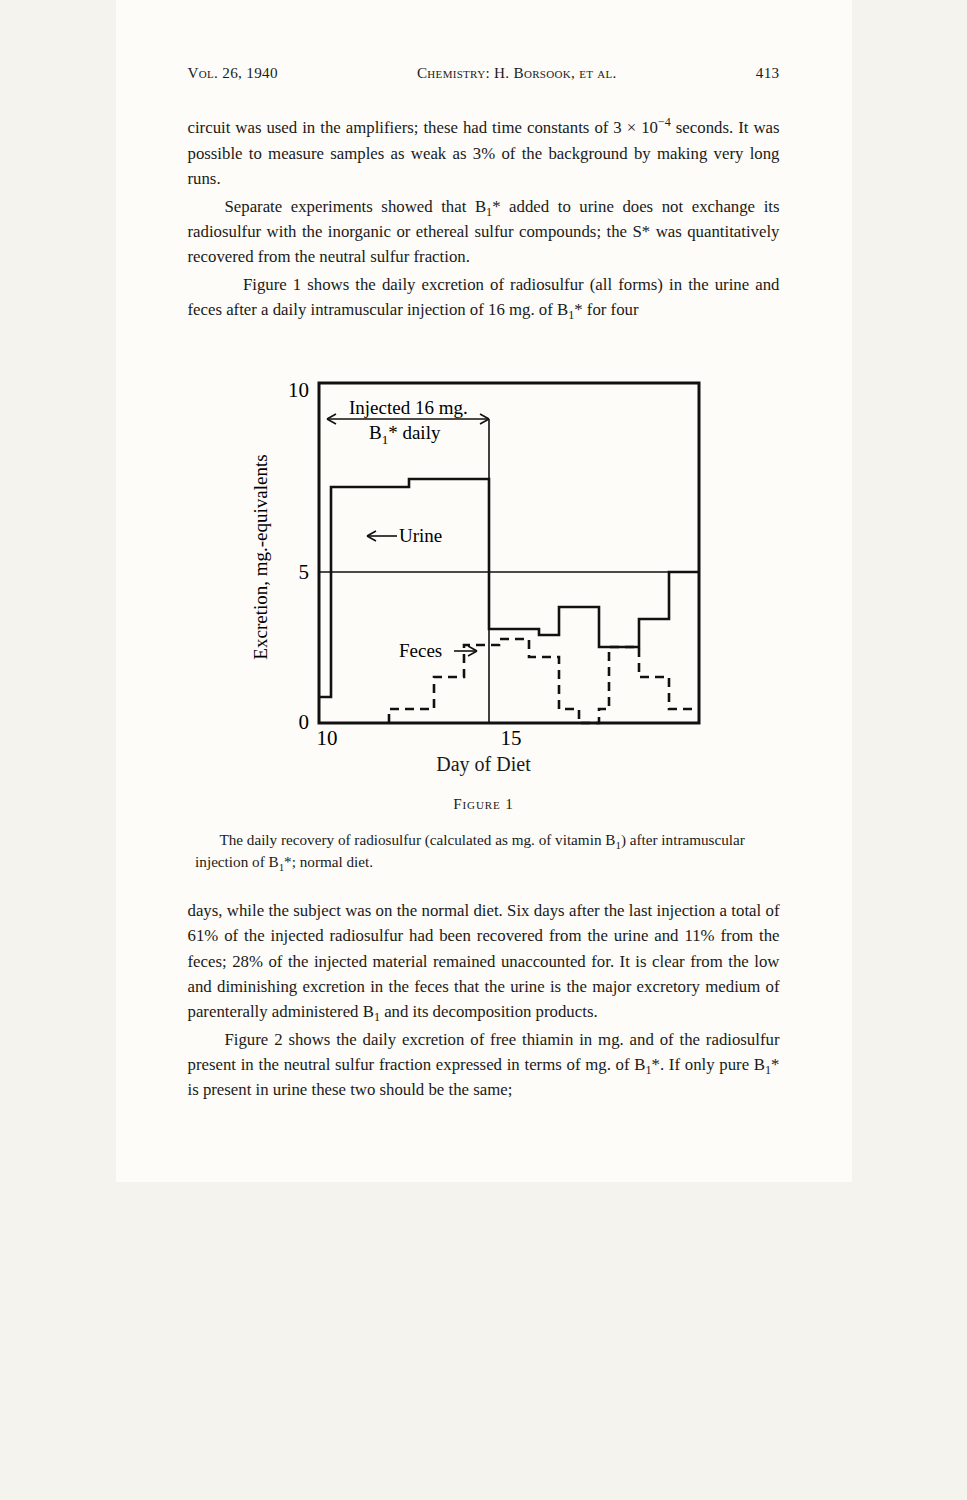Vol. 26, 1940 Chemistry: H. Borsook, et al. 413
circuit was used in the amplifiers; these had time constants of 3 × 10−4 seconds. It was possible to measure samples as weak as 3% of the background by making very long runs.
Separate experiments showed that B1* added to urine does not exchange its radiosulfur with the inorganic or ethereal sulfur compounds; the S* was quantitatively recovered from the neutral sulfur fraction.
Figure 1 shows the daily excretion of radiosulfur (all forms) in the urine and feces after a daily intramuscular injection of 16 mg. of B1* for four
Excretion, mg.-equivalents 10 5 0 Injected 16 mg. B1* daily Urine Feces 10 15
Day of Diet
Figure 1 The daily recovery of radiosulfur (calculated as mg. of vitamin B1) after intramuscular injection of B1*; normal diet.
days, while the subject was on the normal diet. Six days after the last injection a total of 61% of the injected radiosulfur had been recovered from the urine and 11% from the feces; 28% of the injected material remained unaccounted for. It is clear from the low and diminishing excretion in the feces that the urine is the major excretory medium of parenterally administered B1 and its decomposition products.
Figure 2 shows the daily excretion of free thiamin in mg. and of the radiosulfur present in the neutral sulfur fraction expressed in terms of mg. of B1*. If only pure B1* is present in urine these two should be the same;